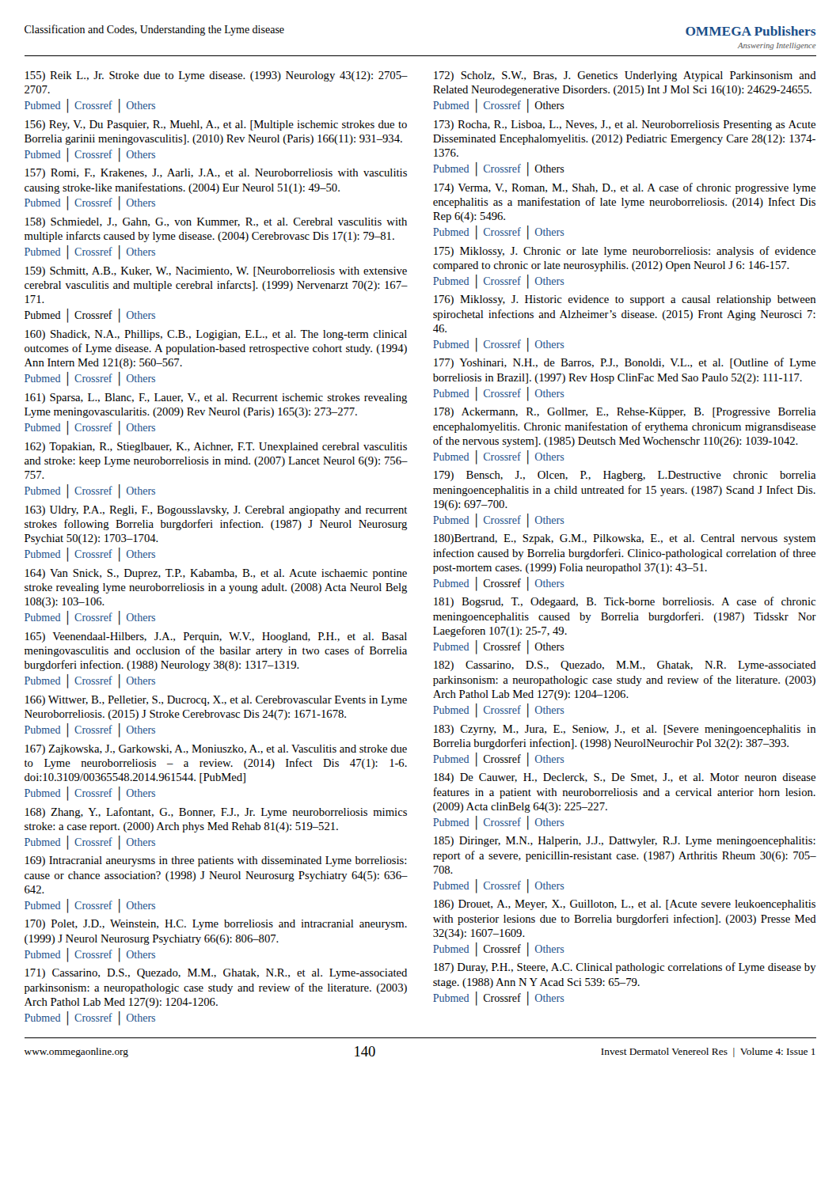Classification and Codes, Understanding the Lyme disease
OMMEGA Publishers
Answering Intelligence
155) Reik L., Jr. Stroke due to Lyme disease. (1993) Neurology 43(12): 2705–2707. Pubmed│Crossref│Others
156) Rey, V., Du Pasquier, R., Muehl, A., et al. [Multiple ischemic strokes due to Borrelia garinii meningovasculitis]. (2010) Rev Neurol (Paris) 166(11): 931–934. Pubmed│Crossref│Others
157) Romi, F., Krakenes, J., Aarli, J.A., et al. Neuroborreliosis with vasculitis causing stroke-like manifestations. (2004) Eur Neurol 51(1): 49–50. Pubmed│Crossref│Others
158) Schmiedel, J., Gahn, G., von Kummer, R., et al. Cerebral vasculitis with multiple infarcts caused by lyme disease. (2004) Cerebrovasc Dis 17(1): 79–81. Pubmed│Crossref│Others
159) Schmitt, A.B., Kuker, W., Nacimiento, W. [Neuroborreliosis with extensive cerebral vasculitis and multiple cerebral infarcts]. (1999) Nervenarzt 70(2): 167–171. Pubmed│Crossref│Others
160) Shadick, N.A., Phillips, C.B., Logigian, E.L., et al. The long-term clinical outcomes of Lyme disease. A population-based retrospective cohort study. (1994) Ann Intern Med 121(8): 560–567. Pubmed│Crossref│Others
161) Sparsa, L., Blanc, F., Lauer, V., et al. Recurrent ischemic strokes revealing Lyme meningovascularitis. (2009) Rev Neurol (Paris) 165(3): 273–277. Pubmed│Crossref│Others
162) Topakian, R., Stieglbauer, K., Aichner, F.T. Unexplained cerebral vasculitis and stroke: keep Lyme neuroborreliosis in mind. (2007) Lancet Neurol 6(9): 756–757. Pubmed│Crossref│Others
163) Uldry, P.A., Regli, F., Bogousslavsky, J. Cerebral angiopathy and recurrent strokes following Borrelia burgdorferi infection. (1987) J Neurol Neurosurg Psychiat 50(12): 1703–1704. Pubmed│Crossref│Others
164) Van Snick, S., Duprez, T.P., Kabamba, B., et al. Acute ischaemic pontine stroke revealing lyme neuroborreliosis in a young adult. (2008) Acta Neurol Belg 108(3): 103–106. Pubmed│Crossref│Others
165) Veenendaal-Hilbers, J.A., Perquin, W.V., Hoogland, P.H., et al. Basal meningovasculitis and occlusion of the basilar artery in two cases of Borrelia burgdorferi infection. (1988) Neurology 38(8): 1317–1319. Pubmed│Crossref│Others
166) Wittwer, B., Pelletier, S., Ducrocq, X., et al. Cerebrovascular Events in Lyme Neuroborreliosis. (2015) J Stroke Cerebrovasc Dis 24(7): 1671-1678. Pubmed│Crossref│Others
167) Zajkowska, J., Garkowski, A., Moniuszko, A., et al. Vasculitis and stroke due to Lyme neuroborreliosis – a review. (2014) Infect Dis 47(1): 1-6. doi:10.3109/00365548.2014.961544. [PubMed] Pubmed│Crossref│Others
168) Zhang, Y., Lafontant, G., Bonner, F.J., Jr. Lyme neuroborreliosis mimics stroke: a case report. (2000) Arch phys Med Rehab 81(4): 519–521. Pubmed│Crossref│Others
169) Intracranial aneurysms in three patients with disseminated Lyme borreliosis: cause or chance association? (1998) J Neurol Neurosurg Psychiatry 64(5): 636–642. Pubmed│Crossref│Others
170) Polet, J.D., Weinstein, H.C. Lyme borreliosis and intracranial aneurysm. (1999) J Neurol Neurosurg Psychiatry 66(6): 806–807. Pubmed│Crossref│Others
171) Cassarino, D.S., Quezado, M.M., Ghatak, N.R., et al. Lyme-associated parkinsonism: a neuropathologic case study and review of the literature. (2003) Arch Pathol Lab Med 127(9): 1204-1206. Pubmed│Crossref│Others
172) Scholz, S.W., Bras, J. Genetics Underlying Atypical Parkinsonism and Related Neurodegenerative Disorders. (2015) Int J Mol Sci 16(10): 24629-24655. Pubmed│Crossref│Others
173) Rocha, R., Lisboa, L., Neves, J., et al. Neuroborreliosis Presenting as Acute Disseminated Encephalomyelitis. (2012) Pediatric Emergency Care 28(12): 1374-1376. Pubmed│Crossref│Others
174) Verma, V., Roman, M., Shah, D., et al. A case of chronic progressive lyme encephalitis as a manifestation of late lyme neuroborreliosis. (2014) Infect Dis Rep 6(4): 5496. Pubmed│Crossref│Others
175) Miklossy, J. Chronic or late lyme neuroborreliosis: analysis of evidence compared to chronic or late neurosyphilis. (2012) Open Neurol J 6: 146-157. Pubmed│Crossref│Others
176) Miklossy, J. Historic evidence to support a causal relationship between spirochetal infections and Alzheimer’s disease. (2015) Front Aging Neurosci 7: 46. Pubmed│Crossref│Others
177) Yoshinari, N.H., de Barros, P.J., Bonoldi, V.L., et al. [Outline of Lyme borreliosis in Brazil]. (1997) Rev Hosp ClinFac Med Sao Paulo 52(2): 111-117. Pubmed│Crossref│Others
178) Ackermann, R., Gollmer, E., Rehse-Küpper, B. [Progressive Borrelia encephalomyelitis. Chronic manifestation of erythema chronicum migransdisease of the nervous system]. (1985) Deutsch Med Wochenschr 110(26): 1039-1042. Pubmed│Crossref│Others
179) Bensch, J., Olcen, P., Hagberg, L.Destructive chronic borrelia meningoencephalitis in a child untreated for 15 years. (1987) Scand J Infect Dis. 19(6): 697–700. Pubmed│Crossref│Others
180)Bertrand, E., Szpak, G.M., Pilkowska, E., et al. Central nervous system infection caused by Borrelia burgdorferi. Clinico-pathological correlation of three post-mortem cases. (1999) Folia neuropathol 37(1): 43–51. Pubmed│Crossref│Others
181) Bogsrud, T., Odegaard, B. Tick-borne borreliosis. A case of chronic meningoencephalitis caused by Borrelia burgdorferi. (1987) Tidsskr Nor Laegeforen 107(1): 25-7, 49. Pubmed│Crossref│Others
182) Cassarino, D.S., Quezado, M.M., Ghatak, N.R. Lyme-associated parkinsonism: a neuropathologic case study and review of the literature. (2003) Arch Pathol Lab Med 127(9): 1204–1206. Pubmed│Crossref│Others
183) Czyrny, M., Jura, E., Seniow, J., et al. [Severe meningoencephalitis in Borrelia burgdorferi infection]. (1998) NeurolNeurochir Pol 32(2): 387–393. Pubmed│Crossref│Others
184) De Cauwer, H., Declerck, S., De Smet, J., et al. Motor neuron disease features in a patient with neuroborreliosis and a cervical anterior horn lesion. (2009) Acta clinBelg 64(3): 225–227. Pubmed│Crossref│Others
185) Diringer, M.N., Halperin, J.J., Dattwyler, R.J. Lyme meningoencephalitis: report of a severe, penicillin-resistant case. (1987) Arthritis Rheum 30(6): 705–708. Pubmed│Crossref│Others
186) Drouet, A., Meyer, X., Guilloton, L., et al. [Acute severe leukoencephalitis with posterior lesions due to Borrelia burgdorferi infection]. (2003) Presse Med 32(34): 1607–1609. Pubmed│Crossref│Others
187) Duray, P.H., Steere, A.C. Clinical pathologic correlations of Lyme disease by stage. (1988) Ann N Y Acad Sci 539: 65–79. Pubmed│Crossref│Others
www.ommegaonline.org
140
Invest Dermatol Venereol Res | Volume 4: Issue 1